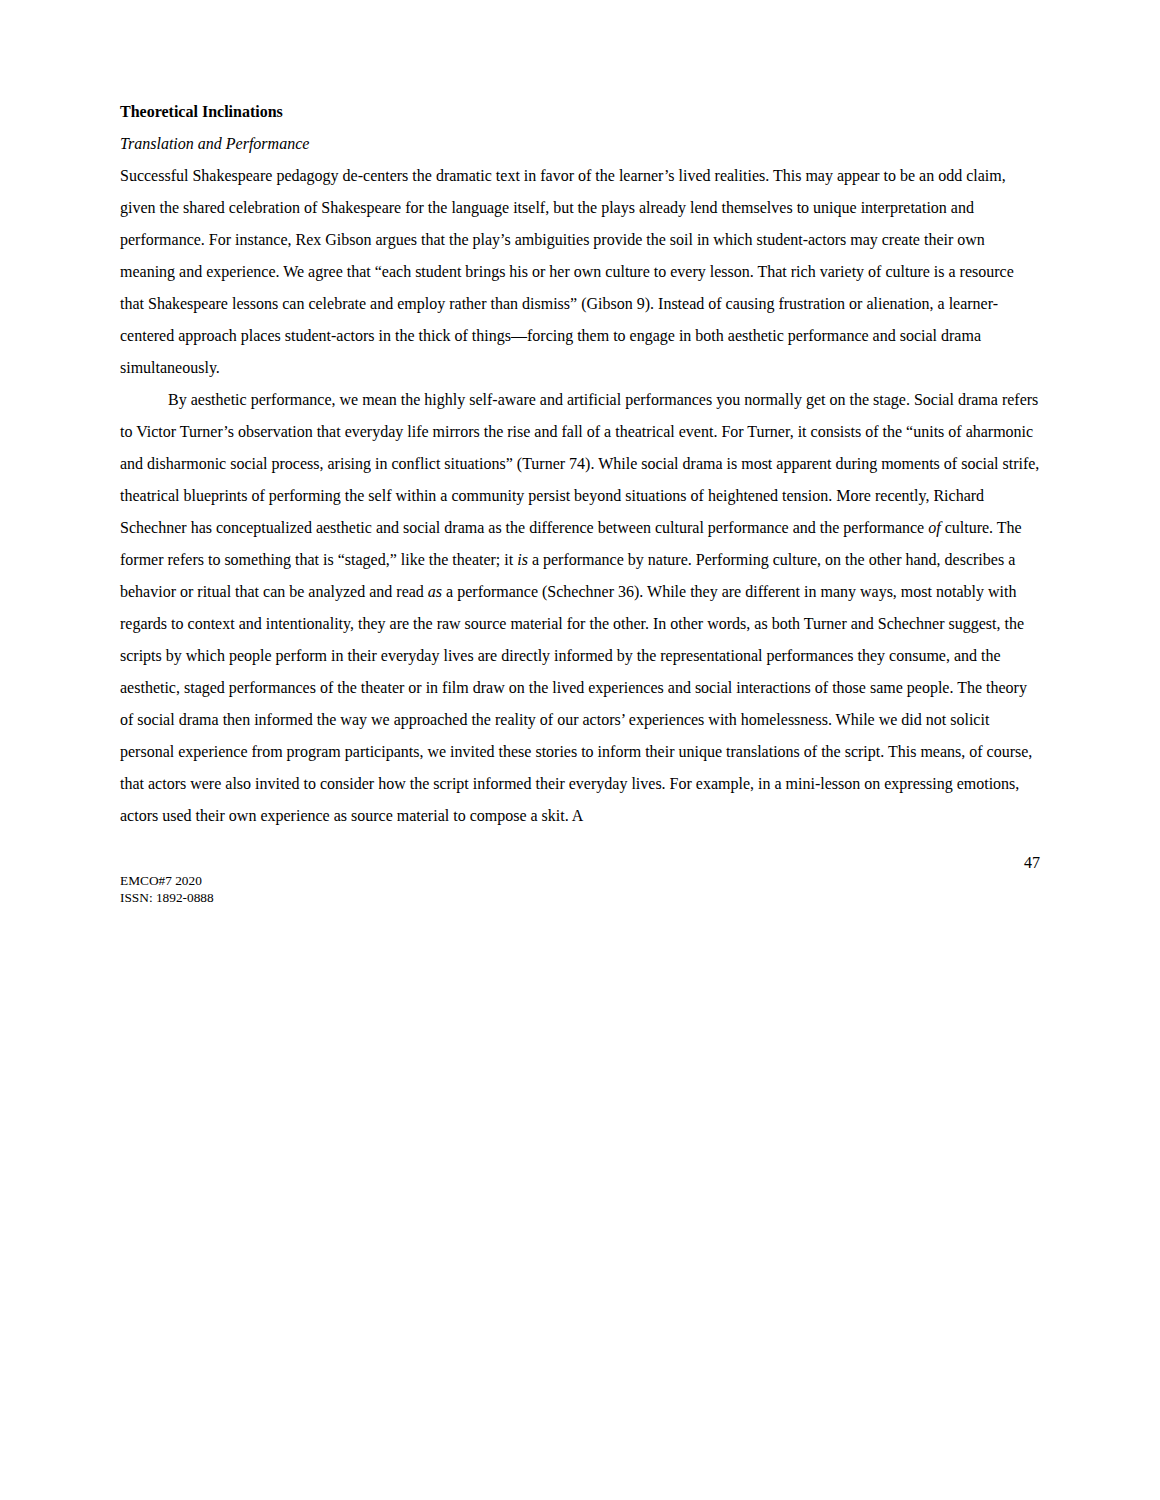Theoretical Inclinations
Translation and Performance
Successful Shakespeare pedagogy de-centers the dramatic text in favor of the learner’s lived realities. This may appear to be an odd claim, given the shared celebration of Shakespeare for the language itself, but the plays already lend themselves to unique interpretation and performance. For instance, Rex Gibson argues that the play’s ambiguities provide the soil in which student-actors may create their own meaning and experience. We agree that “each student brings his or her own culture to every lesson. That rich variety of culture is a resource that Shakespeare lessons can celebrate and employ rather than dismiss” (Gibson 9). Instead of causing frustration or alienation, a learner-centered approach places student-actors in the thick of things—forcing them to engage in both aesthetic performance and social drama simultaneously.
By aesthetic performance, we mean the highly self-aware and artificial performances you normally get on the stage. Social drama refers to Victor Turner’s observation that everyday life mirrors the rise and fall of a theatrical event. For Turner, it consists of the “units of aharmonic and disharmonic social process, arising in conflict situations” (Turner 74). While social drama is most apparent during moments of social strife, theatrical blueprints of performing the self within a community persist beyond situations of heightened tension. More recently, Richard Schechner has conceptualized aesthetic and social drama as the difference between cultural performance and the performance of culture. The former refers to something that is “staged,” like the theater; it is a performance by nature. Performing culture, on the other hand, describes a behavior or ritual that can be analyzed and read as a performance (Schechner 36). While they are different in many ways, most notably with regards to context and intentionality, they are the raw source material for the other. In other words, as both Turner and Schechner suggest, the scripts by which people perform in their everyday lives are directly informed by the representational performances they consume, and the aesthetic, staged performances of the theater or in film draw on the lived experiences and social interactions of those same people. The theory of social drama then informed the way we approached the reality of our actors’ experiences with homelessness. While we did not solicit personal experience from program participants, we invited these stories to inform their unique translations of the script. This means, of course, that actors were also invited to consider how the script informed their everyday lives. For example, in a mini-lesson on expressing emotions, actors used their own experience as source material to compose a skit. A
47 EMCO#7 2020
ISSN: 1892-0888